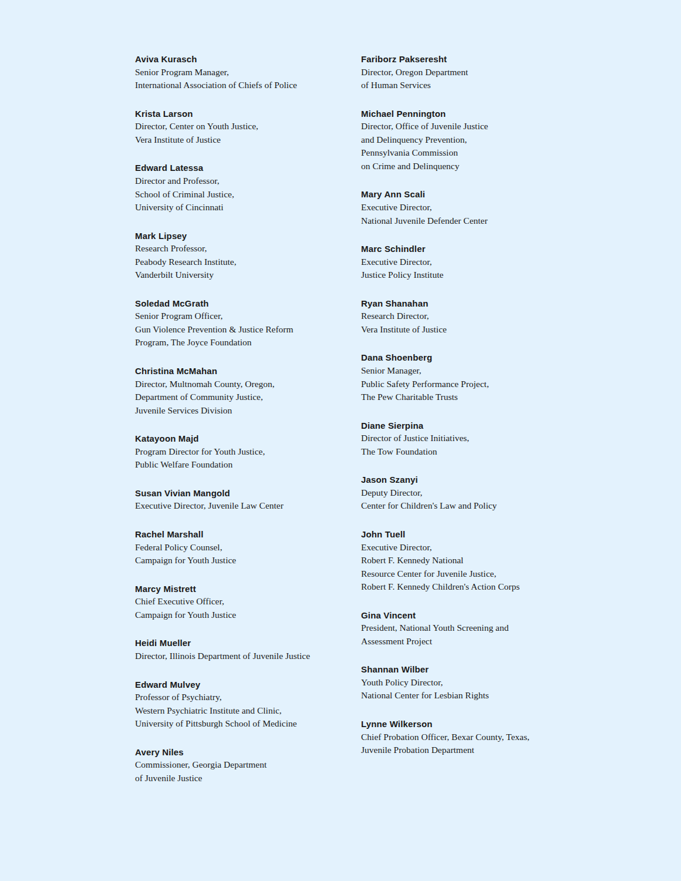Aviva Kurasch Senior Program Manager,
International Association of Chiefs of Police
Krista Larson Director, Center on Youth Justice,
Vera Institute of Justice
Edward Latessa Director and Professor,
School of Criminal Justice,
University of Cincinnati
Mark Lipsey Research Professor,
Peabody Research Institute,
Vanderbilt University
Soledad McGrath Senior Program Officer,
Gun Violence Prevention & Justice Reform
Program, The Joyce Foundation
Christina McMahan Director, Multnomah County, Oregon,
Department of Community Justice,
Juvenile Services Division
Katayoon Majd Program Director for Youth Justice,
Public Welfare Foundation
Susan Vivian Mangold Executive Director, Juvenile Law Center
Rachel Marshall Federal Policy Counsel,
Campaign for Youth Justice
Marcy Mistrett Chief Executive Officer,
Campaign for Youth Justice
Heidi Mueller Director, Illinois Department of Juvenile Justice
Edward Mulvey Professor of Psychiatry,
Western Psychiatric Institute and Clinic,
University of Pittsburgh School of Medicine
Avery Niles Commissioner, Georgia Department
of Juvenile Justice
Fariborz Pakseresht Director, Oregon Department
of Human Services
Michael Pennington Director, Office of Juvenile Justice
and Delinquency Prevention,
Pennsylvania Commission
on Crime and Delinquency
Mary Ann Scali Executive Director,
National Juvenile Defender Center
Marc Schindler Executive Director,
Justice Policy Institute
Ryan Shanahan Research Director,
Vera Institute of Justice
Dana Shoenberg Senior Manager,
Public Safety Performance Project,
The Pew Charitable Trusts
Diane Sierpina Director of Justice Initiatives,
The Tow Foundation
Jason Szanyi Deputy Director,
Center for Children's Law and Policy
John Tuell Executive Director,
Robert F. Kennedy National
Resource Center for Juvenile Justice,
Robert F. Kennedy Children's Action Corps
Gina Vincent President, National Youth Screening and
Assessment Project
Shannan Wilber Youth Policy Director,
National Center for Lesbian Rights
Lynne Wilkerson Chief Probation Officer, Bexar County, Texas,
Juvenile Probation Department